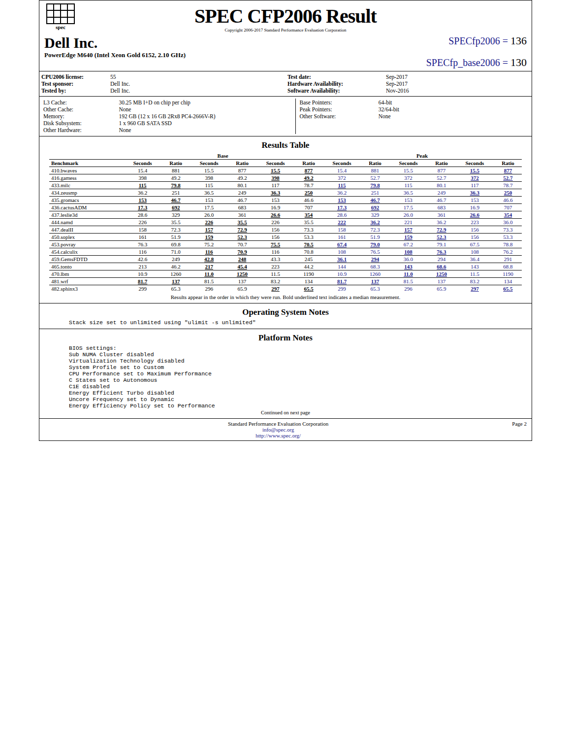spec
SPEC CFP2006 Result
Copyright 2006-2017 Standard Performance Evaluation Corporation
Dell Inc.
PowerEdge M640 (Intel Xeon Gold 6152, 2.10 GHz)
SPECfp2006 = 136
SPECfp_base2006 = 130
| CPU2006 license: | 55 | Test date: | Sep-2017 |
| Test sponsor: | Dell Inc. | Hardware Availability: | Sep-2017 |
| Tested by: | Dell Inc. | Software Availability: | Nov-2016 |
| / L3 Cache: / 30.25 MB I+D on chip per chip / / Other Cache: / None / / Memory: / 192 GB (12 x 16 GB 2Rx8 PC4-2666V-R) / / Disk Subsystem: / 1 x 960 GB SATA SSD / / Other Hardware: / None / | / Base Pointers: / 64-bit / / Peak Pointers: / 32/64-bit / / Other Software: / None / |
Results Table
| | Base | Peak |
| --- | --- | --- |
| Benchmark | Seconds | Ratio | Seconds | Ratio | Seconds | Ratio | Seconds | Ratio | Seconds | Ratio | Seconds | Ratio |
| 410.bwaves | 15.4 | 881 | 15.5 | 877 | 15.5 | 877 | 15.4 | 881 | 15.5 | 877 | 15.5 | 877 |
| 416.gamess | 398 | 49.2 | 398 | 49.2 | 398 | 49.2 | 372 | 52.7 | 372 | 52.7 | 372 | 52.7 |
| 433.milc | 115 | 79.8 | 115 | 80.1 | 117 | 78.7 | 115 | 79.8 | 115 | 80.1 | 117 | 78.7 |
| 434.zeusmp | 36.2 | 251 | 36.5 | 249 | 36.3 | 250 | 36.2 | 251 | 36.5 | 249 | 36.3 | 250 |
| 435.gromacs | 153 | 46.7 | 153 | 46.7 | 153 | 46.6 | 153 | 46.7 | 153 | 46.7 | 153 | 46.6 |
| 436.cactusADM | 17.3 | 692 | 17.5 | 683 | 16.9 | 707 | 17.3 | 692 | 17.5 | 683 | 16.9 | 707 |
| 437.leslie3d | 28.6 | 329 | 26.0 | 361 | 26.6 | 354 | 28.6 | 329 | 26.0 | 361 | 26.6 | 354 |
| 444.namd | 226 | 35.5 | 226 | 35.5 | 226 | 35.5 | 222 | 36.2 | 221 | 36.2 | 223 | 36.0 |
| 447.dealII | 158 | 72.3 | 157 | 72.9 | 156 | 73.3 | 158 | 72.3 | 157 | 72.9 | 156 | 73.3 |
| 450.soplex | 161 | 51.9 | 159 | 52.3 | 156 | 53.3 | 161 | 51.9 | 159 | 52.3 | 156 | 53.3 |
| 453.povray | 76.3 | 69.8 | 75.2 | 70.7 | 75.5 | 70.5 | 67.4 | 79.0 | 67.2 | 79.1 | 67.5 | 78.8 |
| 454.calculix | 116 | 71.0 | 116 | 70.9 | 116 | 70.8 | 108 | 76.5 | 108 | 76.3 | 108 | 76.2 |
| 459.GemsFDTD | 42.6 | 249 | 42.8 | 248 | 43.3 | 245 | 36.1 | 294 | 36.0 | 294 | 36.4 | 291 |
| 465.tonto | 213 | 46.2 | 217 | 45.4 | 223 | 44.2 | 144 | 68.3 | 143 | 68.6 | 143 | 68.8 |
| 470.lbm | 10.9 | 1260 | 11.0 | 1250 | 11.5 | 1190 | 10.9 | 1260 | 11.0 | 1250 | 11.5 | 1190 |
| 481.wrf | 81.7 | 137 | 81.5 | 137 | 83.2 | 134 | 81.7 | 137 | 81.5 | 137 | 83.2 | 134 |
| 482.sphinx3 | 299 | 65.3 | 296 | 65.9 | 297 | 65.5 | 299 | 65.3 | 296 | 65.9 | 297 | 65.5 |
Results appear in the order in which they were run. Bold underlined text indicates a median measurement.
Operating System Notes
Stack size set to unlimited using "ulimit -s unlimited"
Platform Notes
BIOS settings:
Sub NUMA Cluster disabled
Virtualization Technology disabled
System Profile set to Custom
CPU Performance set to Maximum Performance
C States set to Autonomous
C1E disabled
Energy Efficient Turbo disabled
Uncore Frequency set to Dynamic
Energy Efficiency Policy set to Performance
Continued on next page
Standard Performance Evaluation Corporation
info@spec.org
http://www.spec.org/
Page 2